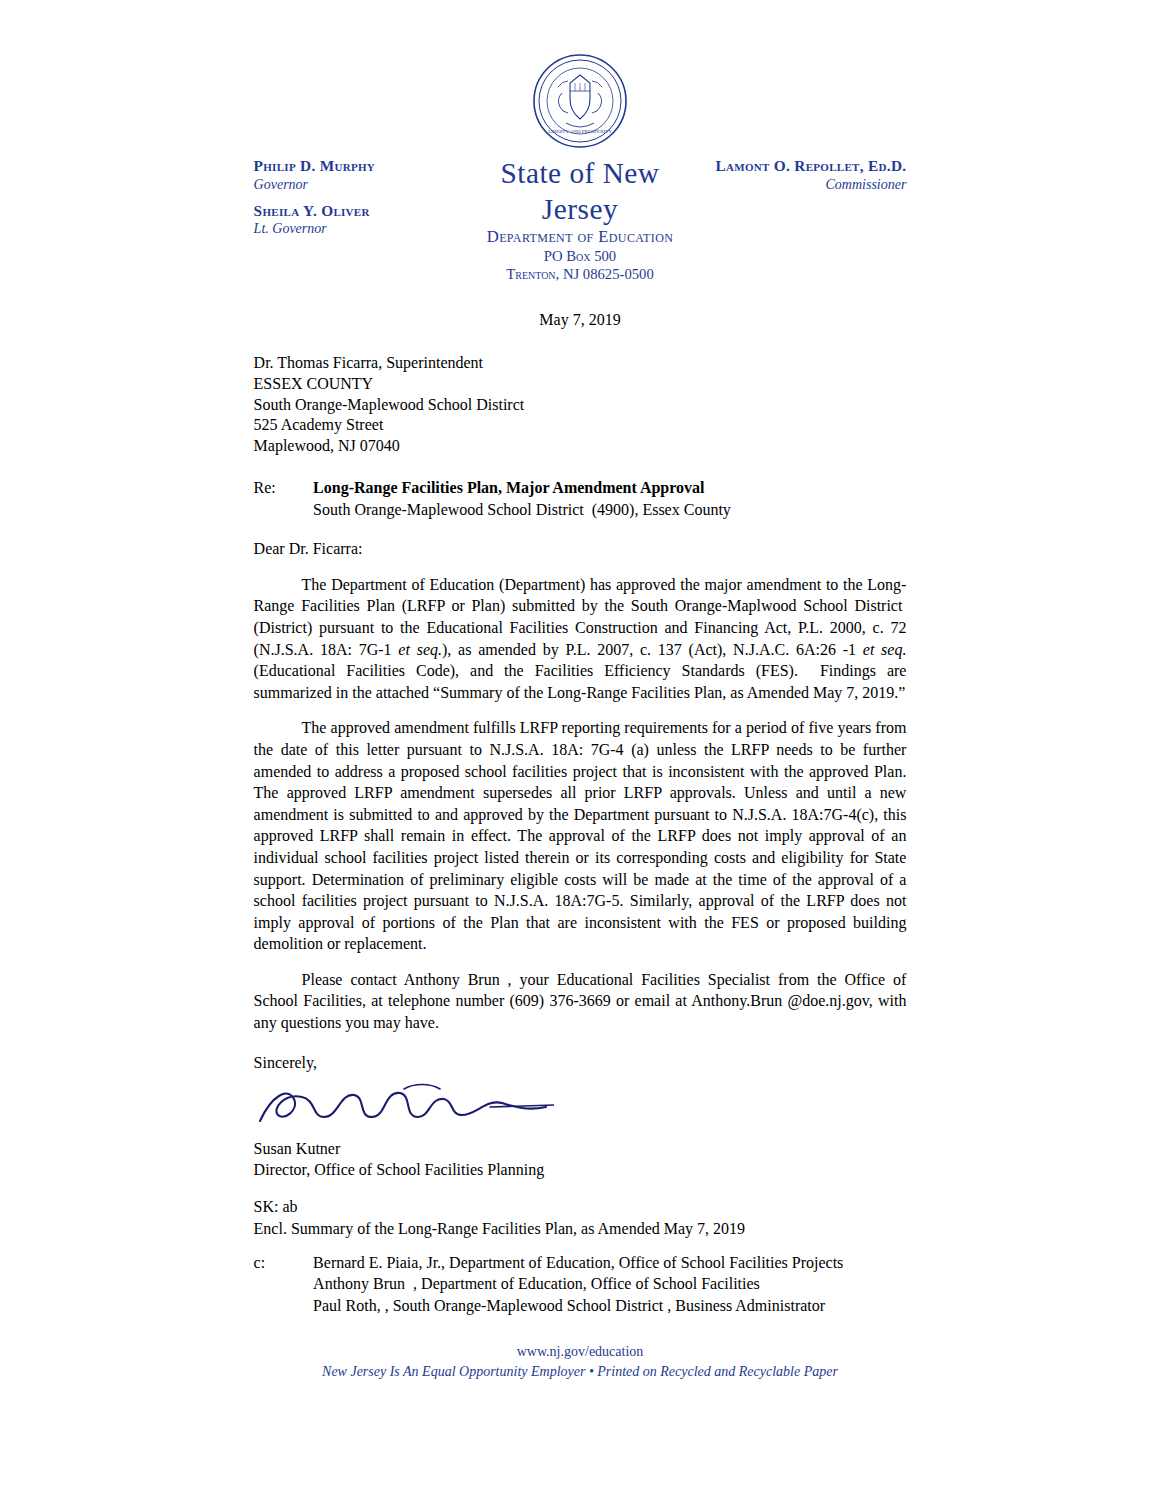LIBERTY AND PROSPERITY
Philip D. Murphy
Governor
Sheila Y. Oliver
Lt. Governor
State of New Jersey
Department of Education
PO Box 500
Trenton, NJ 08625-0500
Lamont O. Repollet, Ed.D.
Commissioner
May 7, 2019
Dr. Thomas Ficarra, Superintendent
ESSEX COUNTY
South Orange-Maplewood School Distirct
525 Academy Street
Maplewood, NJ 07040
Re:
Long-Range Facilities Plan, Major Amendment Approval
South Orange-Maplewood School District (4900), Essex County
Dear Dr. Ficarra:
The Department of Education (Department) has approved the major amendment to the Long-Range Facilities Plan (LRFP or Plan) submitted by the South Orange-Maplwood School District (District) pursuant to the Educational Facilities Construction and Financing Act, P.L. 2000, c. 72 (N.J.S.A. 18A: 7G-1 et seq.), as amended by P.L. 2007, c. 137 (Act), N.J.A.C. 6A:26 -1 et seq. (Educational Facilities Code), and the Facilities Efficiency Standards (FES). Findings are summarized in the attached “Summary of the Long-Range Facilities Plan, as Amended May 7, 2019.”
The approved amendment fulfills LRFP reporting requirements for a period of five years from the date of this letter pursuant to N.J.S.A. 18A: 7G-4 (a) unless the LRFP needs to be further amended to address a proposed school facilities project that is inconsistent with the approved Plan. The approved LRFP amendment supersedes all prior LRFP approvals. Unless and until a new amendment is submitted to and approved by the Department pursuant to N.J.S.A. 18A:7G-4(c), this approved LRFP shall remain in effect. The approval of the LRFP does not imply approval of an individual school facilities project listed therein or its corresponding costs and eligibility for State support. Determination of preliminary eligible costs will be made at the time of the approval of a school facilities project pursuant to N.J.S.A. 18A:7G-5. Similarly, approval of the LRFP does not imply approval of portions of the Plan that are inconsistent with the FES or proposed building demolition or replacement.
Please contact Anthony Brun , your Educational Facilities Specialist from the Office of School Facilities, at telephone number (609) 376-3669 or email at Anthony.Brun @doe.nj.gov, with any questions you may have.
Sincerely,
Susan Kutner
Director, Office of School Facilities Planning
SK: ab
Encl. Summary of the Long-Range Facilities Plan, as Amended May 7, 2019
c:
Bernard E. Piaia, Jr., Department of Education, Office of School Facilities Projects
Anthony Brun , Department of Education, Office of School Facilities
Paul Roth, , South Orange-Maplewood School District , Business Administrator
www.nj.gov/education
New Jersey Is An Equal Opportunity Employer • Printed on Recycled and Recyclable Paper